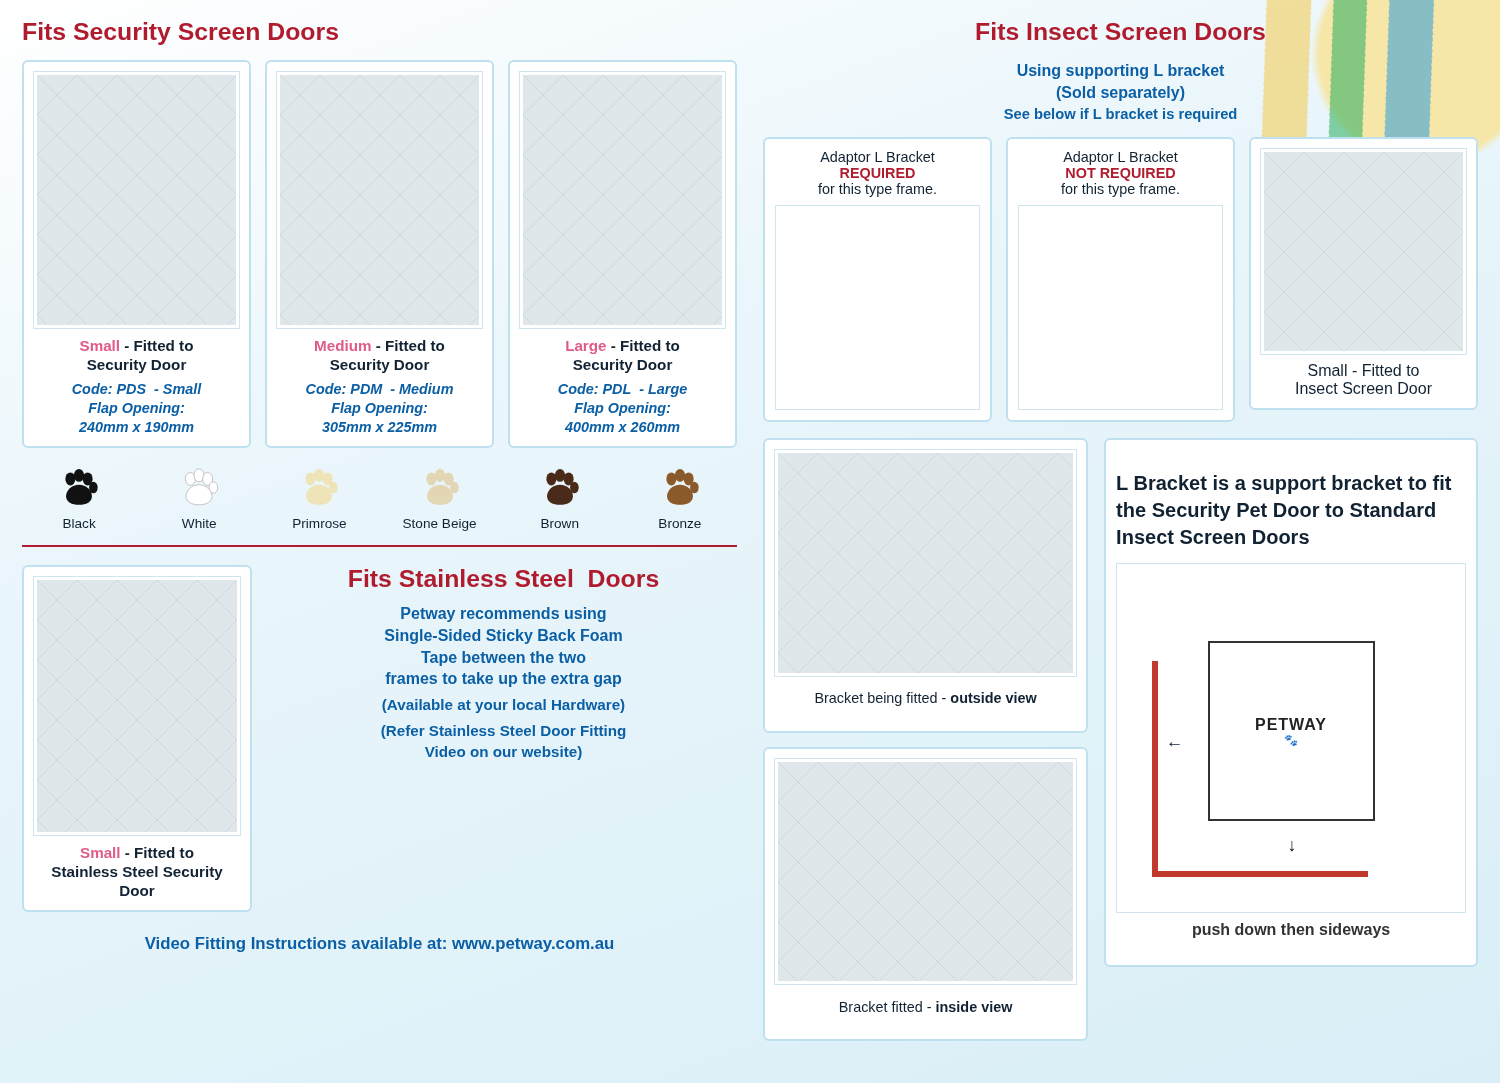Fits Security Screen Doors
Small - Fitted to
Security Door
Code: PDS - Small
Flap Opening:
240mm x 190mm
Medium - Fitted to
Security Door
Code: PDM - Medium
Flap Opening:
305mm x 225mm
Large - Fitted to
Security Door
Code: PDL - Large
Flap Opening:
400mm x 260mm
Black
White
Primrose
Stone Beige
Brown
Bronze
Small - Fitted to
Stainless Steel Security Door
Fits Stainless Steel Doors
Petway recommends using
Single-Sided Sticky Back Foam
Tape between the two
frames to take up the extra gap
(Available at your local Hardware)
(Refer Stainless Steel Door Fitting
Video on our website)
Video Fitting Instructions available at: www.petway.com.au
Fits Insect Screen Doors
Using supporting L bracket
(Sold separately)
See below if L bracket is required
Adaptor L Bracket
REQUIRED
for this type frame.
Adaptor L Bracket
NOT REQUIRED
for this type frame.
Small - Fitted to
Insect Screen Door
Bracket being fitted - outside view
Bracket fitted - inside view
L Bracket is a support bracket to fit the Security Pet Door to Standard Insect Screen Doors
PETWAY🐾
←
↓
push down then sideways